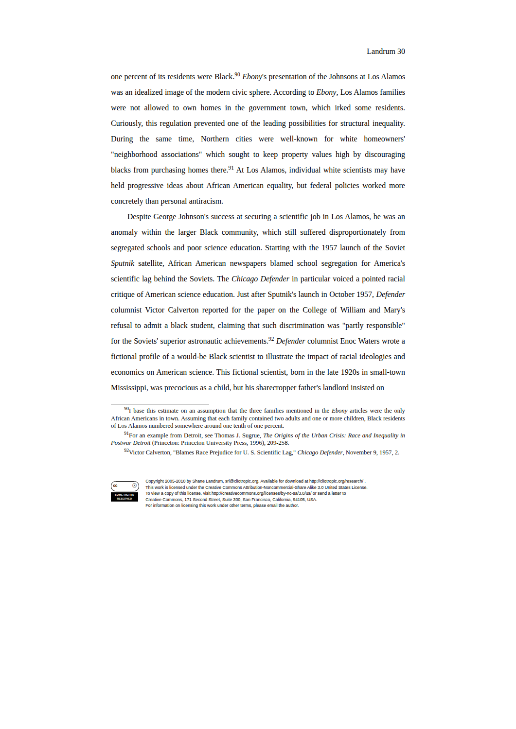Landrum 30
one percent of its residents were Black.90 Ebony's presentation of the Johnsons at Los Alamos was an idealized image of the modern civic sphere. According to Ebony, Los Alamos families were not allowed to own homes in the government town, which irked some residents. Curiously, this regulation prevented one of the leading possibilities for structural inequality. During the same time, Northern cities were well-known for white homeowners' "neighborhood associations" which sought to keep property values high by discouraging blacks from purchasing homes there.91 At Los Alamos, individual white scientists may have held progressive ideas about African American equality, but federal policies worked more concretely than personal antiracism.
Despite George Johnson's success at securing a scientific job in Los Alamos, he was an anomaly within the larger Black community, which still suffered disproportionately from segregated schools and poor science education. Starting with the 1957 launch of the Soviet Sputnik satellite, African American newspapers blamed school segregation for America's scientific lag behind the Soviets. The Chicago Defender in particular voiced a pointed racial critique of American science education. Just after Sputnik's launch in October 1957, Defender columnist Victor Calverton reported for the paper on the College of William and Mary's refusal to admit a black student, claiming that such discrimination was "partly responsible" for the Soviets' superior astronautic achievements.92 Defender columnist Enoc Waters wrote a fictional profile of a would-be Black scientist to illustrate the impact of racial ideologies and economics on American science. This fictional scientist, born in the late 1920s in small-town Mississippi, was precocious as a child, but his sharecropper father's landlord insisted on
90I base this estimate on an assumption that the three families mentioned in the Ebony articles were the only African Americans in town. Assuming that each family contained two adults and one or more children, Black residents of Los Alamos numbered somewhere around one tenth of one percent.
91For an example from Detroit, see Thomas J. Sugrue, The Origins of the Urban Crisis: Race and Inequality in Postwar Detroit (Princeton: Princeton University Press, 1996), 209-258.
92Victor Calverton, "Blames Race Prejudice for U. S. Scientific Lag," Chicago Defender, November 9, 1957, 2.
Some rights reserved
Copyright 2005-2010 by Shane Landrum, srl@cliotropic.org. Available for download at http://cliotropic.org/research/ .
This work is licensed under the Creative Commons Attribution-Noncommercial-Share Alike 3.0 United States License.
To view a copy of this license, visit http://creativecommons.org/licenses/by-nc-sa/3.0/us/ or send a letter to
Creative Commons, 171 Second Street, Suite 300, San Francisco, California, 94105, USA.
For information on licensing this work under other terms, please email the author.